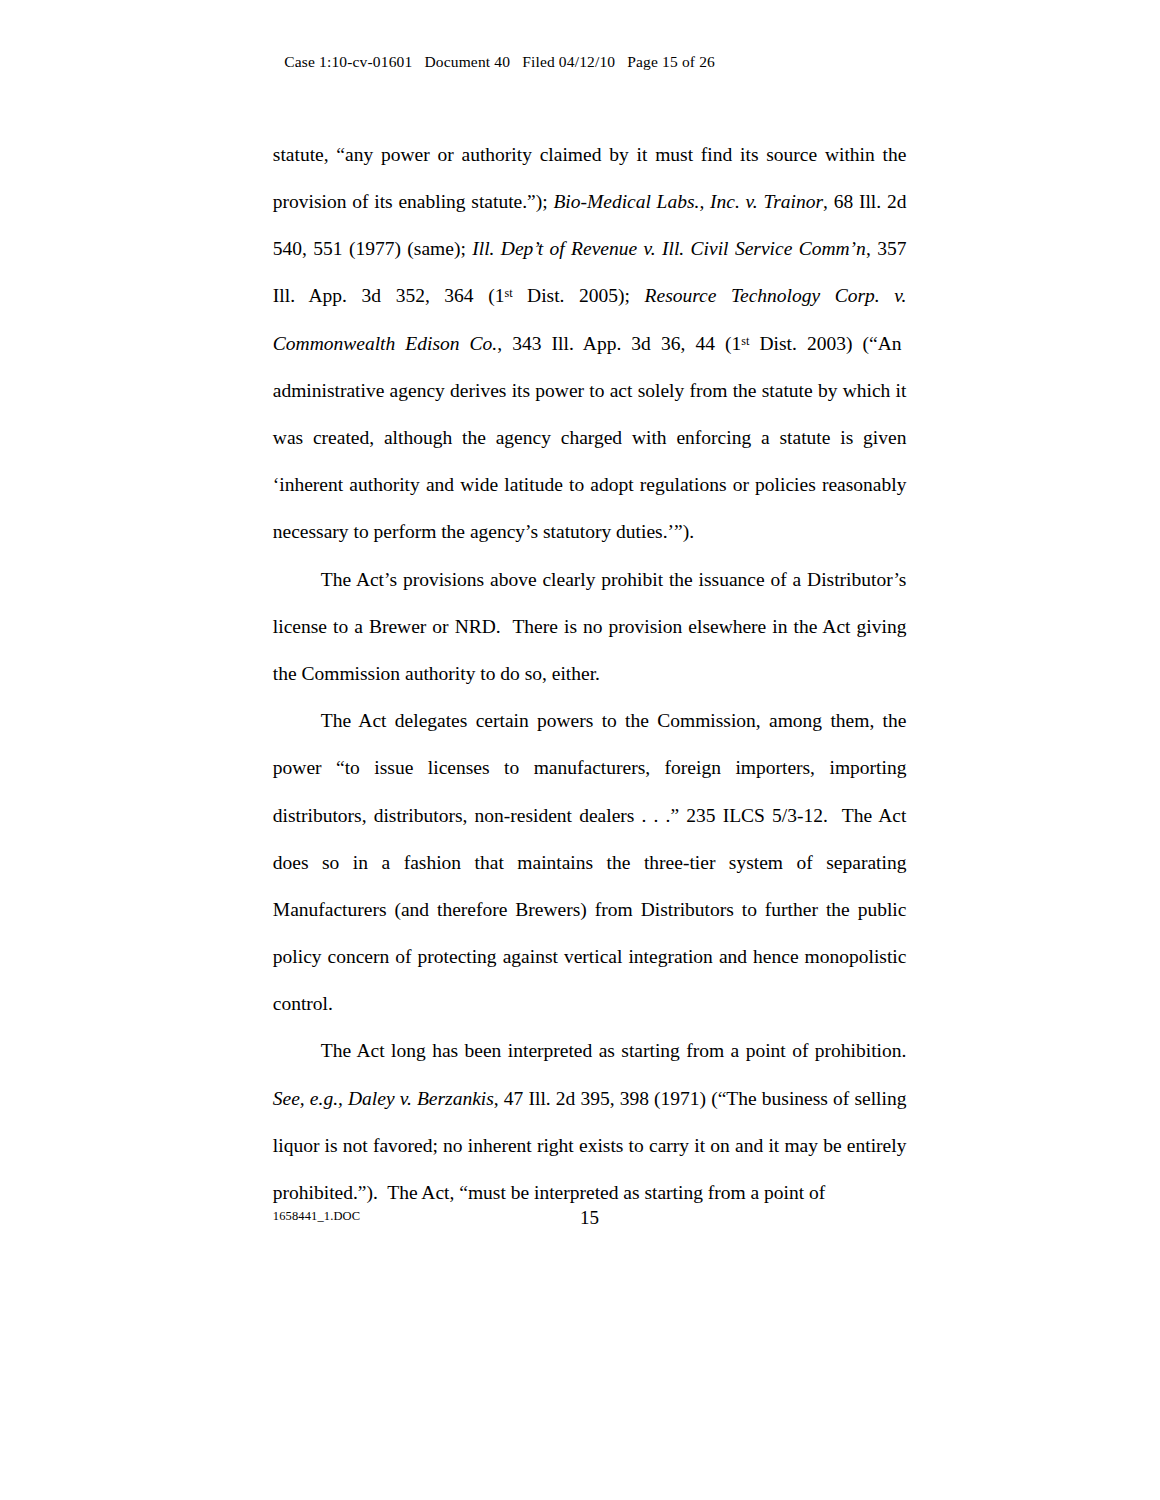Case 1:10-cv-01601 Document 40 Filed 04/12/10 Page 15 of 26
statute, “any power or authority claimed by it must find its source within the provision of its enabling statute.”); Bio-Medical Labs., Inc. v. Trainor, 68 Ill. 2d 540, 551 (1977) (same); Ill. Dep’t of Revenue v. Ill. Civil Service Comm’n, 357 Ill. App. 3d 352, 364 (1st Dist. 2005); Resource Technology Corp. v. Commonwealth Edison Co., 343 Ill. App. 3d 36, 44 (1st Dist. 2003) (“An administrative agency derives its power to act solely from the statute by which it was created, although the agency charged with enforcing a statute is given ‘inherent authority and wide latitude to adopt regulations or policies reasonably necessary to perform the agency’s statutory duties.’”).
The Act’s provisions above clearly prohibit the issuance of a Distributor’s license to a Brewer or NRD. There is no provision elsewhere in the Act giving the Commission authority to do so, either.
The Act delegates certain powers to the Commission, among them, the power “to issue licenses to manufacturers, foreign importers, importing distributors, distributors, non-resident dealers . . .” 235 ILCS 5/3-12. The Act does so in a fashion that maintains the three-tier system of separating Manufacturers (and therefore Brewers) from Distributors to further the public policy concern of protecting against vertical integration and hence monopolistic control.
The Act long has been interpreted as starting from a point of prohibition. See, e.g., Daley v. Berzankis, 47 Ill. 2d 395, 398 (1971) (“The business of selling liquor is not favored; no inherent right exists to carry it on and it may be entirely prohibited.”). The Act, “must be interpreted as starting from a point of
1658441_1.DOC 15